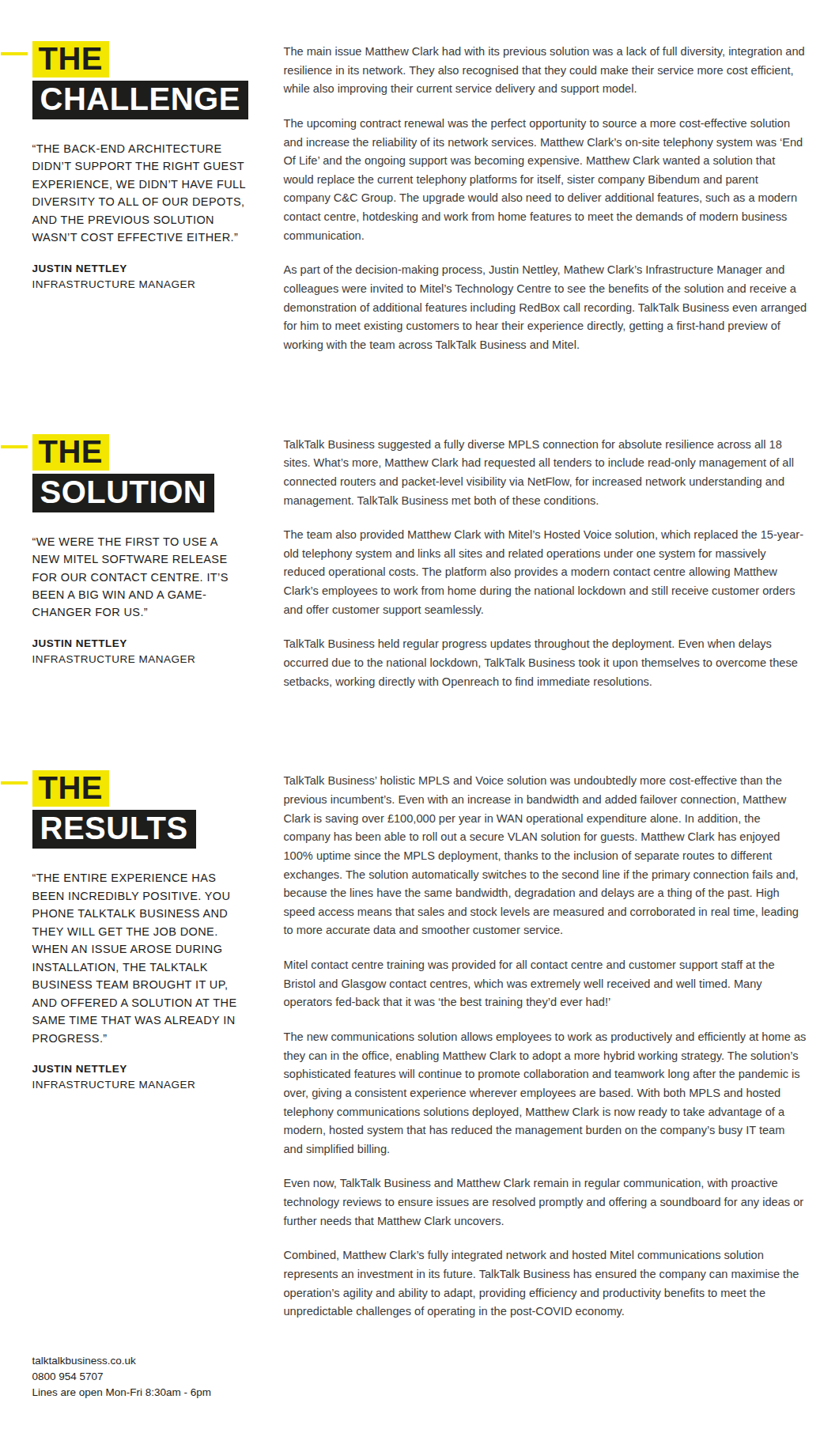THE CHALLENGE
“The back-end architecture didn’t support the right guest experience, we didn’t have full diversity to all of our depots, and the previous solution wasn’t cost effective either.”
Justin Nettley Infrastructure Manager
The main issue Matthew Clark had with its previous solution was a lack of full diversity, integration and resilience in its network. They also recognised that they could make their service more cost efficient, while also improving their current service delivery and support model.
The upcoming contract renewal was the perfect opportunity to source a more cost-effective solution and increase the reliability of its network services. Matthew Clark’s on-site telephony system was ‘End Of Life’ and the ongoing support was becoming expensive. Matthew Clark wanted a solution that would replace the current telephony platforms for itself, sister company Bibendum and parent company C&C Group. The upgrade would also need to deliver additional features, such as a modern contact centre, hotdesking and work from home features to meet the demands of modern business communication.
As part of the decision-making process, Justin Nettley, Mathew Clark’s Infrastructure Manager and colleagues were invited to Mitel’s Technology Centre to see the benefits of the solution and receive a demonstration of additional features including RedBox call recording. TalkTalk Business even arranged for him to meet existing customers to hear their experience directly, getting a first-hand preview of working with the team across TalkTalk Business and Mitel.
THE SOLUTION
“We were the first to use a new Mitel software release for our contact centre. It’s been a big win and a game-changer for us.”
Justin Nettley Infrastructure Manager
TalkTalk Business suggested a fully diverse MPLS connection for absolute resilience across all 18 sites. What’s more, Matthew Clark had requested all tenders to include read-only management of all connected routers and packet-level visibility via NetFlow, for increased network understanding and management. TalkTalk Business met both of these conditions.
The team also provided Matthew Clark with Mitel’s Hosted Voice solution, which replaced the 15-year-old telephony system and links all sites and related operations under one system for massively reduced operational costs. The platform also provides a modern contact centre allowing Matthew Clark’s employees to work from home during the national lockdown and still receive customer orders and offer customer support seamlessly.
TalkTalk Business held regular progress updates throughout the deployment. Even when delays occurred due to the national lockdown, TalkTalk Business took it upon themselves to overcome these setbacks, working directly with Openreach to find immediate resolutions.
THE RESULTS
“The entire experience has been incredibly positive. You phone TalkTalk Business and they will get the job done. When an issue arose during installation, the TalkTalk Business team brought it up, and offered a solution at the same time that was already in progress.”
Justin Nettley Infrastructure Manager
TalkTalk Business’ holistic MPLS and Voice solution was undoubtedly more cost-effective than the previous incumbent’s. Even with an increase in bandwidth and added failover connection, Matthew Clark is saving over £100,000 per year in WAN operational expenditure alone. In addition, the company has been able to roll out a secure VLAN solution for guests. Matthew Clark has enjoyed 100% uptime since the MPLS deployment, thanks to the inclusion of separate routes to different exchanges. The solution automatically switches to the second line if the primary connection fails and, because the lines have the same bandwidth, degradation and delays are a thing of the past. High speed access means that sales and stock levels are measured and corroborated in real time, leading to more accurate data and smoother customer service.
Mitel contact centre training was provided for all contact centre and customer support staff at the Bristol and Glasgow contact centres, which was extremely well received and well timed. Many operators fed-back that it was ‘the best training they’d ever had!’
The new communications solution allows employees to work as productively and efficiently at home as they can in the office, enabling Matthew Clark to adopt a more hybrid working strategy. The solution’s sophisticated features will continue to promote collaboration and teamwork long after the pandemic is over, giving a consistent experience wherever employees are based. With both MPLS and hosted telephony communications solutions deployed, Matthew Clark is now ready to take advantage of a modern, hosted system that has reduced the management burden on the company’s busy IT team and simplified billing.
Even now, TalkTalk Business and Matthew Clark remain in regular communication, with proactive technology reviews to ensure issues are resolved promptly and offering a soundboard for any ideas or further needs that Matthew Clark uncovers.
Combined, Matthew Clark’s fully integrated network and hosted Mitel communications solution represents an investment in its future. TalkTalk Business has ensured the company can maximise the operation’s agility and ability to adapt, providing efficiency and productivity benefits to meet the unpredictable challenges of operating in the post-COVID economy.
talktalkbusiness.co.uk
0800 954 5707
Lines are open Mon-Fri 8:30am - 6pm